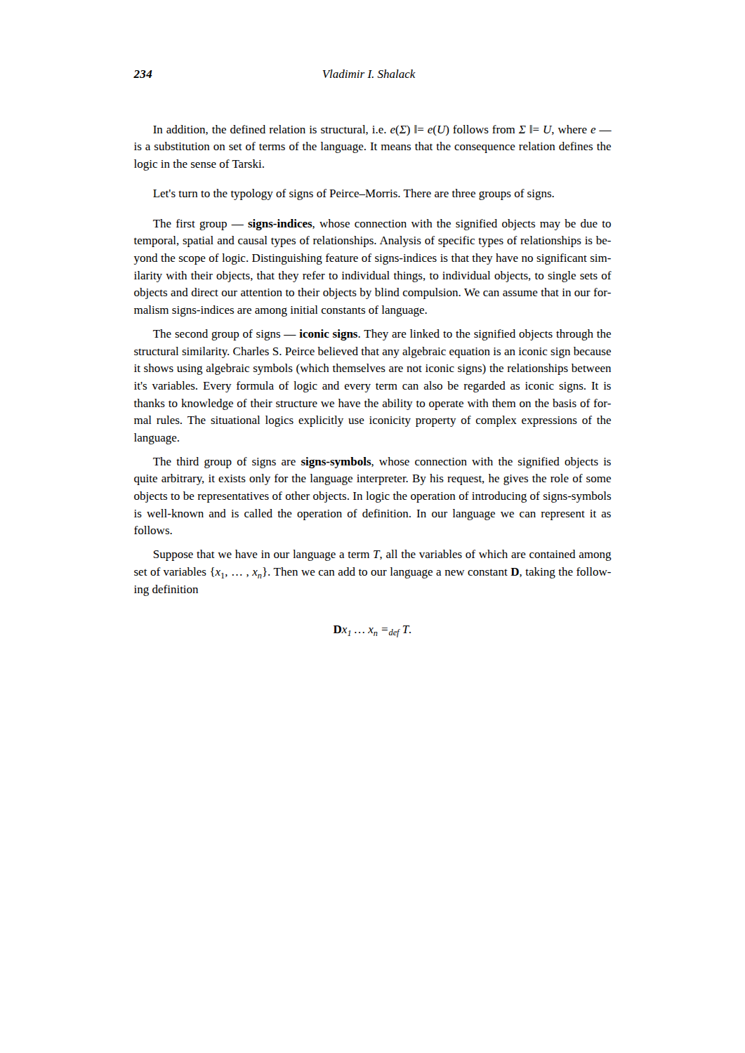234 Vladimir I. Shalack
In addition, the defined relation is structural, i.e. e(Σ) ‖= e(U) follows from Σ ‖= U, where e — is a substitution on set of terms of the language. It means that the consequence relation defines the logic in the sense of Tarski.
Let's turn to the typology of signs of Peirce–Morris. There are three groups of signs.
The first group — signs-indices, whose connection with the signified objects may be due to temporal, spatial and causal types of relationships. Analysis of specific types of relationships is beyond the scope of logic. Distinguishing feature of signs-indices is that they have no significant similarity with their objects, that they refer to individual things, to individual objects, to single sets of objects and direct our attention to their objects by blind compulsion. We can assume that in our formalism signs-indices are among initial constants of language.
The second group of signs — iconic signs. They are linked to the signified objects through the structural similarity. Charles S. Peirce believed that any algebraic equation is an iconic sign because it shows using algebraic symbols (which themselves are not iconic signs) the relationships between it's variables. Every formula of logic and every term can also be regarded as iconic signs. It is thanks to knowledge of their structure we have the ability to operate with them on the basis of formal rules. The situational logics explicitly use iconicity property of complex expressions of the language.
The third group of signs are signs-symbols, whose connection with the signified objects is quite arbitrary, it exists only for the language interpreter. By his request, he gives the role of some objects to be representatives of other objects. In logic the operation of introducing of signs-symbols is well-known and is called the operation of definition. In our language we can represent it as follows.
Suppose that we have in our language a term T, all the variables of which are contained among set of variables {x1, … , xn}. Then we can add to our language a new constant D, taking the following definition
Dx1 … xn =def T.